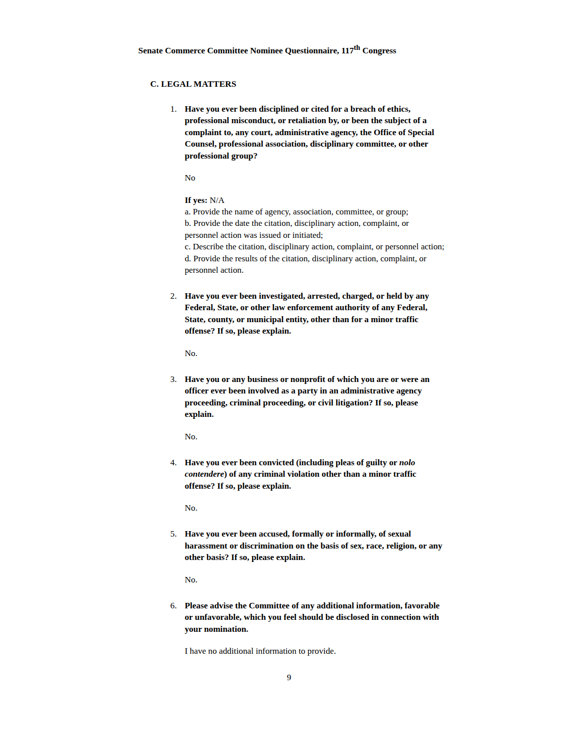Senate Commerce Committee Nominee Questionnaire, 117th Congress
C. LEGAL MATTERS
Have you ever been disciplined or cited for a breach of ethics, professional misconduct, or retaliation by, or been the subject of a complaint to, any court, administrative agency, the Office of Special Counsel, professional association, disciplinary committee, or other professional group?
No
If yes: N/A
a. Provide the name of agency, association, committee, or group;
b. Provide the date the citation, disciplinary action, complaint, or personnel action was issued or initiated;
c. Describe the citation, disciplinary action, complaint, or personnel action;
d. Provide the results of the citation, disciplinary action, complaint, or personnel action.
Have you ever been investigated, arrested, charged, or held by any Federal, State, or other law enforcement authority of any Federal, State, county, or municipal entity, other than for a minor traffic offense? If so, please explain.
No.
Have you or any business or nonprofit of which you are or were an officer ever been involved as a party in an administrative agency proceeding, criminal proceeding, or civil litigation? If so, please explain.
No.
Have you ever been convicted (including pleas of guilty or nolo contendere) of any criminal violation other than a minor traffic offense? If so, please explain.
No.
Have you ever been accused, formally or informally, of sexual harassment or discrimination on the basis of sex, race, religion, or any other basis? If so, please explain.
No.
Please advise the Committee of any additional information, favorable or unfavorable, which you feel should be disclosed in connection with your nomination.
I have no additional information to provide.
9